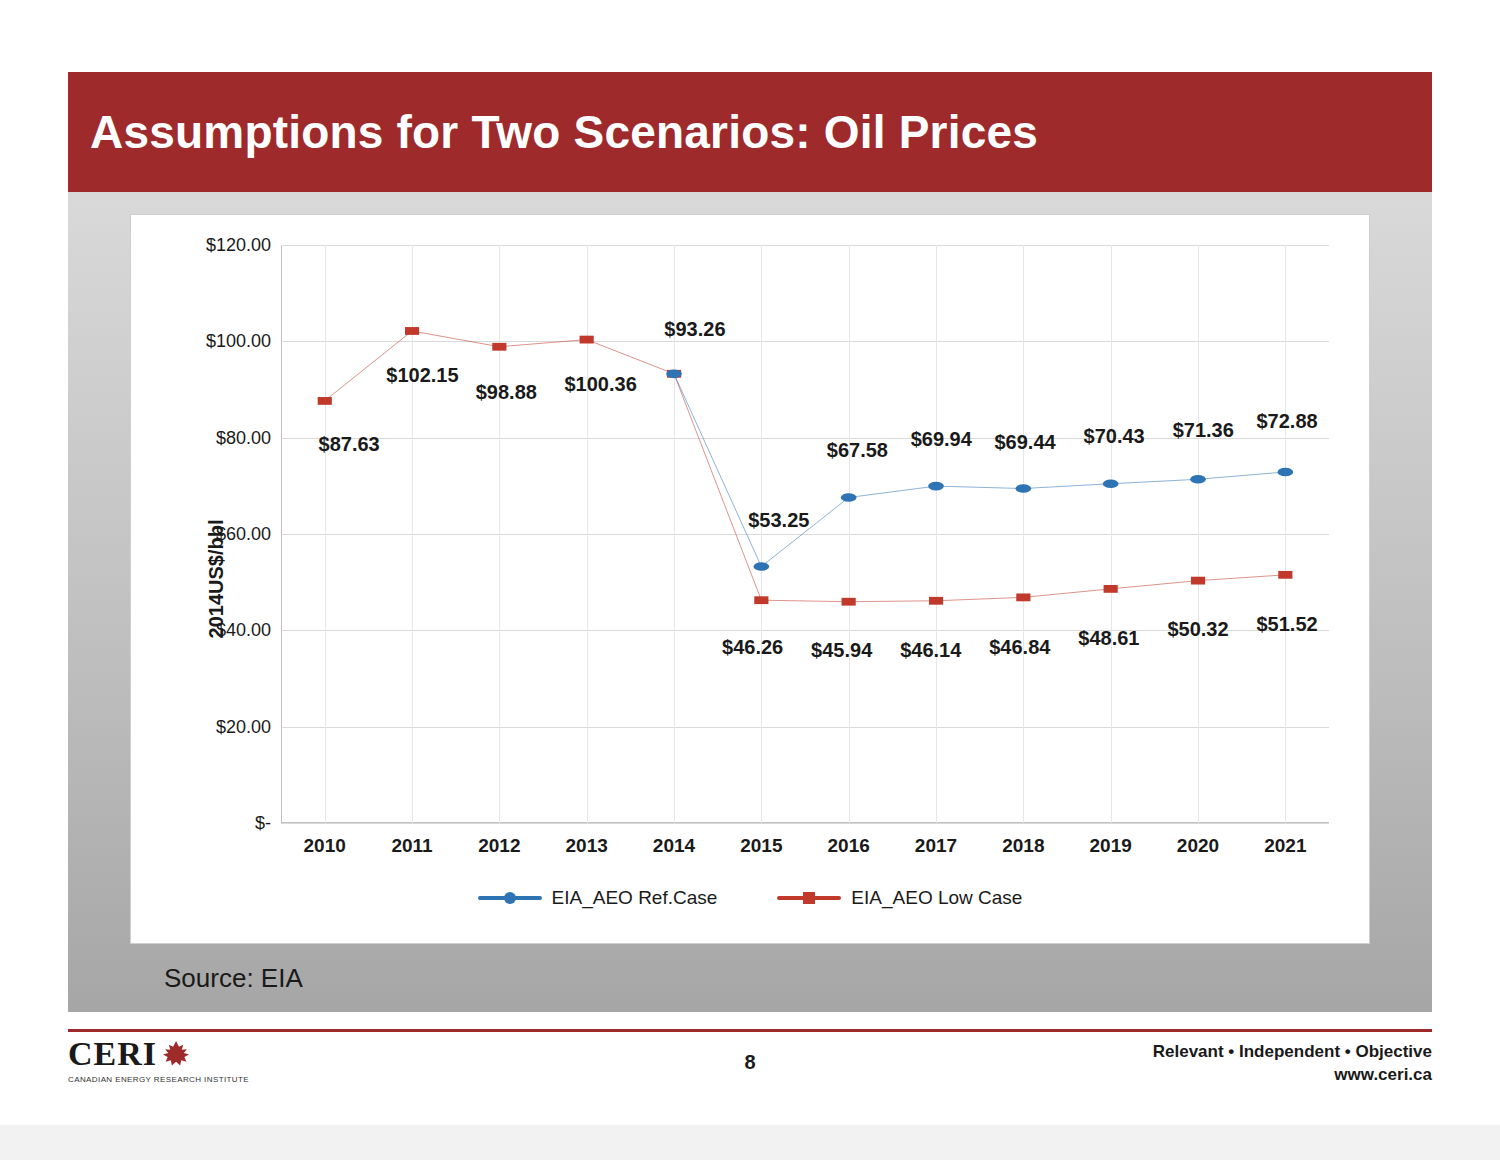Assumptions for Two Scenarios: Oil Prices
2014US$/bbl
$120.00
$100.00
$80.00
$60.00
$40.00
$20.00
$-
2010
2011
2012
2013
2014
2015
2016
2017
2018
2019
2020
2021
$87.63
$102.15
$98.88
$100.36
$93.26
$53.25
$67.58
$69.94
$69.44
$70.43
$71.36
$72.88
$46.26
$45.94
$46.14
$46.84
$48.61
$50.32
$51.52
EIA_AEO Ref.Case
EIA_AEO Low Case
Source: EIA
CERI
Canadian Energy Research Institute
8
Relevant • Independent • Objective
www.ceri.ca